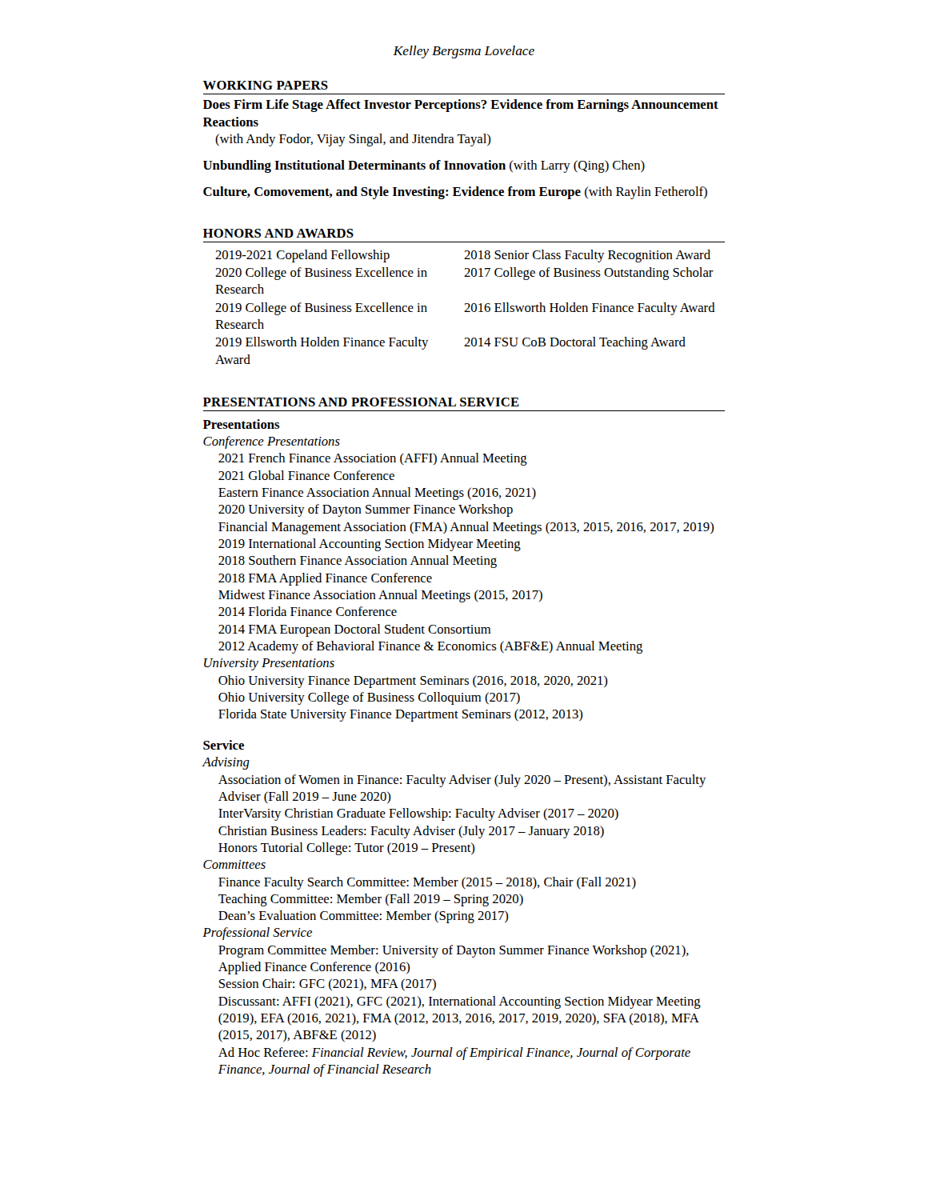Kelley Bergsma Lovelace
WORKING PAPERS
Does Firm Life Stage Affect Investor Perceptions? Evidence from Earnings Announcement Reactions
(with Andy Fodor, Vijay Singal, and Jitendra Tayal)
Unbundling Institutional Determinants of Innovation (with Larry (Qing) Chen)
Culture, Comovement, and Style Investing: Evidence from Europe (with Raylin Fetherolf)
HONORS AND AWARDS
| 2019-2021 Copeland Fellowship | 2018 Senior Class Faculty Recognition Award |
| 2020 College of Business Excellence in Research | 2017 College of Business Outstanding Scholar |
| 2019 College of Business Excellence in Research | 2016 Ellsworth Holden Finance Faculty Award |
| 2019 Ellsworth Holden Finance Faculty Award | 2014 FSU CoB Doctoral Teaching Award |
PRESENTATIONS AND PROFESSIONAL SERVICE
Presentations
Conference Presentations
2021 French Finance Association (AFFI) Annual Meeting
2021 Global Finance Conference
Eastern Finance Association Annual Meetings (2016, 2021)
2020 University of Dayton Summer Finance Workshop
Financial Management Association (FMA) Annual Meetings (2013, 2015, 2016, 2017, 2019)
2019 International Accounting Section Midyear Meeting
2018 Southern Finance Association Annual Meeting
2018 FMA Applied Finance Conference
Midwest Finance Association Annual Meetings (2015, 2017)
2014 Florida Finance Conference
2014 FMA European Doctoral Student Consortium
2012 Academy of Behavioral Finance & Economics (ABF&E) Annual Meeting
University Presentations
Ohio University Finance Department Seminars (2016, 2018, 2020, 2021)
Ohio University College of Business Colloquium (2017)
Florida State University Finance Department Seminars (2012, 2013)
Service
Advising
Association of Women in Finance: Faculty Adviser (July 2020 – Present), Assistant Faculty Adviser (Fall 2019 – June 2020)
InterVarsity Christian Graduate Fellowship: Faculty Adviser (2017 – 2020)
Christian Business Leaders: Faculty Adviser (July 2017 – January 2018)
Honors Tutorial College: Tutor (2019 – Present)
Committees
Finance Faculty Search Committee: Member (2015 – 2018), Chair (Fall 2021)
Teaching Committee: Member (Fall 2019 – Spring 2020)
Dean’s Evaluation Committee: Member (Spring 2017)
Professional Service
Program Committee Member: University of Dayton Summer Finance Workshop (2021), Applied Finance Conference (2016)
Session Chair: GFC (2021), MFA (2017)
Discussant: AFFI (2021), GFC (2021), International Accounting Section Midyear Meeting (2019), EFA (2016, 2021), FMA (2012, 2013, 2016, 2017, 2019, 2020), SFA (2018), MFA (2015, 2017), ABF&E (2012)
Ad Hoc Referee: Financial Review, Journal of Empirical Finance, Journal of Corporate Finance, Journal of Financial Research